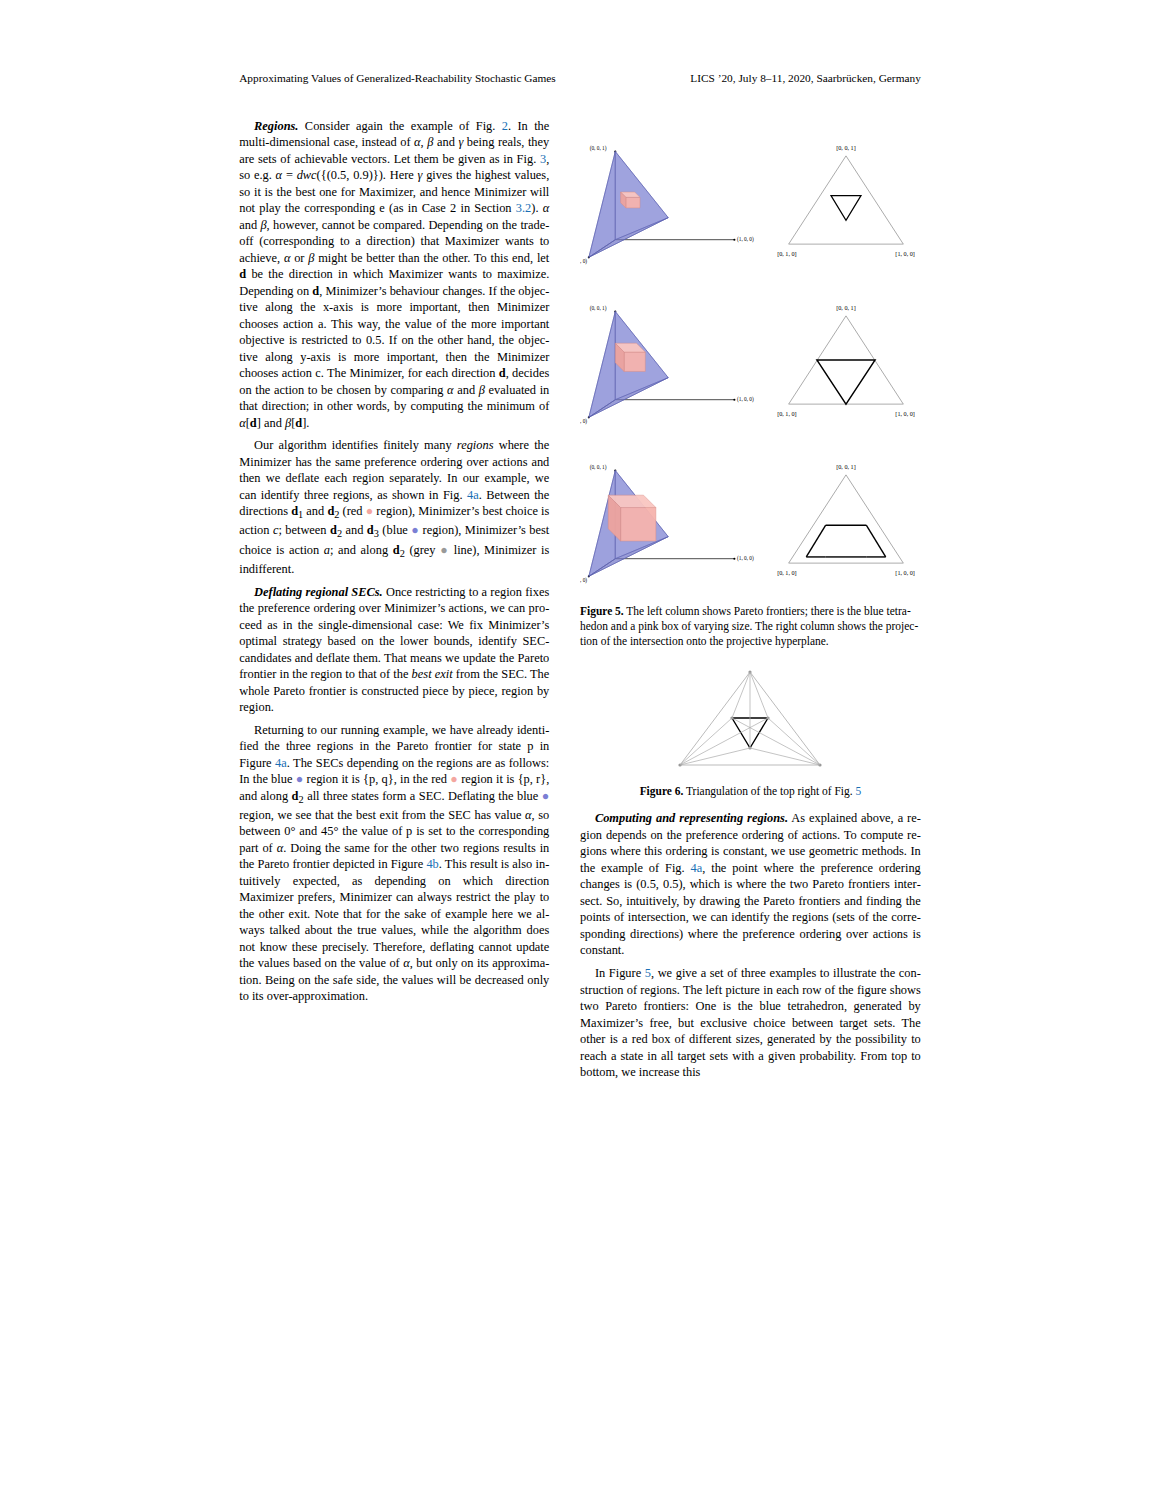Approximating Values of Generalized-Reachability Stochastic Games
LICS ’20, July 8–11, 2020, Saarbrücken, Germany
Regions. Consider again the example of Fig. 2. In the multi-dimensional case, instead of α, β and γ being reals, they are sets of achievable vectors. Let them be given as in Fig. 3, so e.g. α = dwc({(0.5, 0.9)}). Here γ gives the highest values, so it is the best one for Maximizer, and hence Minimizer will not play the corresponding e (as in Case 2 in Section 3.2). α and β, however, cannot be compared. Depending on the trade-off (corresponding to a direction) that Maximizer wants to achieve, α or β might be better than the other. To this end, let d be the direction in which Maximizer wants to maximize. Depending on d, Minimizer’s behaviour changes. If the objective along the x-axis is more important, then Minimizer chooses action a. This way, the value of the more important objective is restricted to 0.5. If on the other hand, the objective along y-axis is more important, then the Minimizer chooses action c. The Minimizer, for each direction d, decides on the action to be chosen by comparing α and β evaluated in that direction; in other words, by computing the minimum of α[d] and β[d].
Our algorithm identifies finitely many regions where the Minimizer has the same preference ordering over actions and then we deflate each region separately. In our example, we can identify three regions, as shown in Fig. 4a. Between the directions d1 and d2 (red ● region), Minimizer’s best choice is action c; between d2 and d3 (blue ● region), Minimizer’s best choice is action a; and along d2 (grey ● line), Minimizer is indifferent.
Deflating regional SECs. Once restricting to a region fixes the preference ordering over Minimizer’s actions, we can proceed as in the single-dimensional case: We fix Minimizer’s optimal strategy based on the lower bounds, identify SEC-candidates and deflate them. That means we update the Pareto frontier in the region to that of the best exit from the SEC. The whole Pareto frontier is constructed piece by piece, region by region.
Returning to our running example, we have already identified the three regions in the Pareto frontier for state p in Figure 4a. The SECs depending on the regions are as follows: In the blue ● region it is {p, q}, in the red ● region it is {p, r}, and along d2 all three states form a SEC. Deflating the blue ● region, we see that the best exit from the SEC has value α, so between 0° and 45° the value of p is set to the corresponding part of α. Doing the same for the other two regions results in the Pareto frontier depicted in Figure 4b. This result is also intuitively expected, as depending on which direction Maximizer prefers, Minimizer can always restrict the play to the other exit. Note that for the sake of example here we always talked about the true values, while the algorithm does not know these precisely. Therefore, deflating cannot update the values based on the value of α, but only on its approximation. Being on the safe side, the values will be decreased only to its over-approximation.
(0, 0, 1) (1, 0, 0) (0, 1, 0) [0, 0, 1] [0, 1, 0] [1, 0, 0]
(0, 0, 1) (1, 0, 0) (0, 1, 0) [0, 0, 1] [0, 1, 0] [1, 0, 0]
(0, 0, 1) (1, 0, 0) (0, 1, 0) [0, 0, 1] [0, 1, 0] [1, 0, 0]
Figure 5. The left column shows Pareto frontiers; there is the blue tetrahedon and a pink box of varying size. The right column shows the projection of the intersection onto the projective hyperplane.
Figure 6. Triangulation of the top right of Fig. 5
Computing and representing regions. As explained above, a region depends on the preference ordering of actions. To compute regions where this ordering is constant, we use geometric methods. In the example of Fig. 4a, the point where the preference ordering changes is (0.5, 0.5), which is where the two Pareto frontiers intersect. So, intuitively, by drawing the Pareto frontiers and finding the points of intersection, we can identify the regions (sets of the corresponding directions) where the preference ordering over actions is constant.
In Figure 5, we give a set of three examples to illustrate the construction of regions. The left picture in each row of the figure shows two Pareto frontiers: One is the blue tetrahedron, generated by Maximizer’s free, but exclusive choice between target sets. The other is a red box of different sizes, generated by the possibility to reach a state in all target sets with a given probability. From top to bottom, we increase this